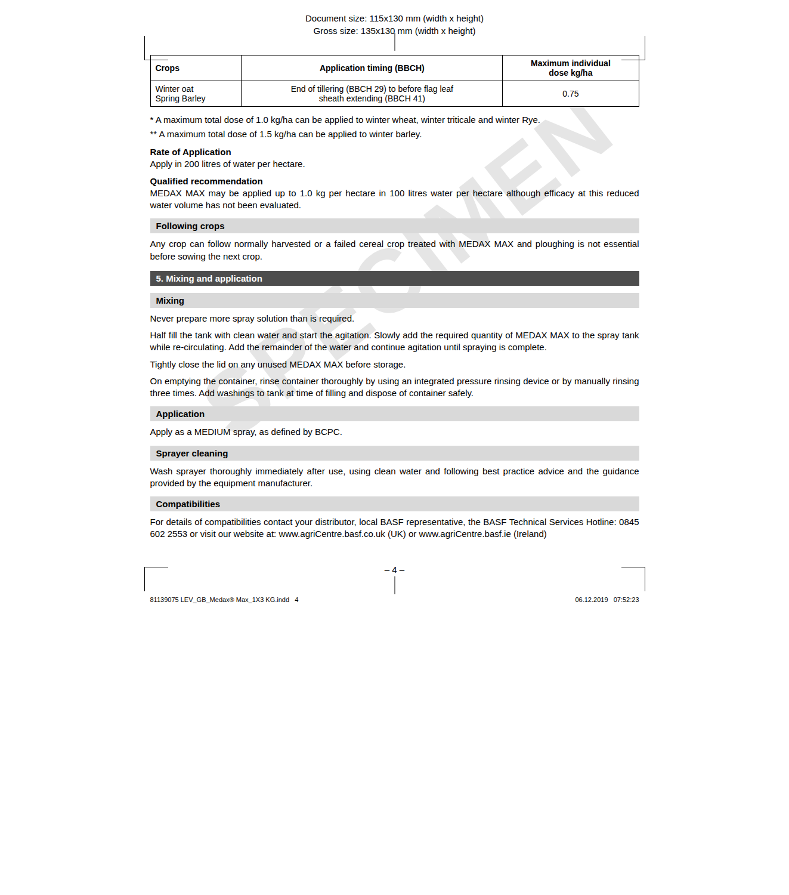Document size: 115x130 mm (width x height)
Gross size: 135x130 mm (width x height)
SPECIMEN
| Crops | Application timing (BBCH) | Maximum individual dose kg/ha |
| --- | --- | --- |
| Winter oat Spring Barley | End of tillering (BBCH 29) to before flag leaf sheath extending (BBCH 41) | 0.75 |
* A maximum total dose of 1.0 kg/ha can be applied to winter wheat, winter triticale and winter Rye.
** A maximum total dose of 1.5 kg/ha can be applied to winter barley.
Rate of Application
Apply in 200 litres of water per hectare.
Qualified recommendation
MEDAX MAX may be applied up to 1.0 kg per hectare in 100 litres water per hectare although efficacy at this reduced water volume has not been evaluated.
Following crops
Any crop can follow normally harvested or a failed cereal crop treated with MEDAX MAX and ploughing is not essential before sowing the next crop.
5. Mixing and application
Mixing
Never prepare more spray solution than is required.
Half fill the tank with clean water and start the agitation. Slowly add the required quantity of MEDAX MAX to the spray tank while re-circulating. Add the remainder of the water and continue agitation until spraying is complete.
Tightly close the lid on any unused MEDAX MAX before storage.
On emptying the container, rinse container thoroughly by using an integrated pressure rinsing device or by manually rinsing three times. Add washings to tank at time of filling and dispose of container safely.
Application
Apply as a MEDIUM spray, as defined by BCPC.
Sprayer cleaning
Wash sprayer thoroughly immediately after use, using clean water and following best practice advice and the guidance provided by the equipment manufacturer.
Compatibilities
For details of compatibilities contact your distributor, local BASF representative, the BASF Technical Services Hotline: 0845 602 2553 or visit our website at: www.agriCentre.basf.co.uk (UK) or www.agriCentre.basf.ie (Ireland)
– 4 –
81139075 LEV_GB_Medax® Max_1X3 KG.indd 4 06.12.2019 07:52:23